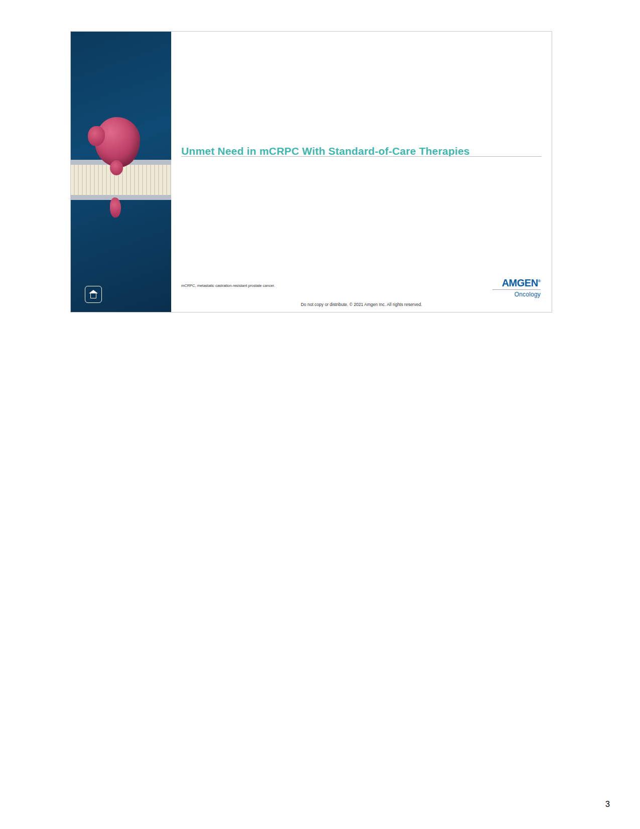Unmet Need in mCRPC With Standard-of-Care Therapies
mCRPC, metastatic castration-resistant prostate cancer.
AMGEN®
Oncology
Do not copy or distribute. © 2021 Amgen Inc. All rights reserved.
3